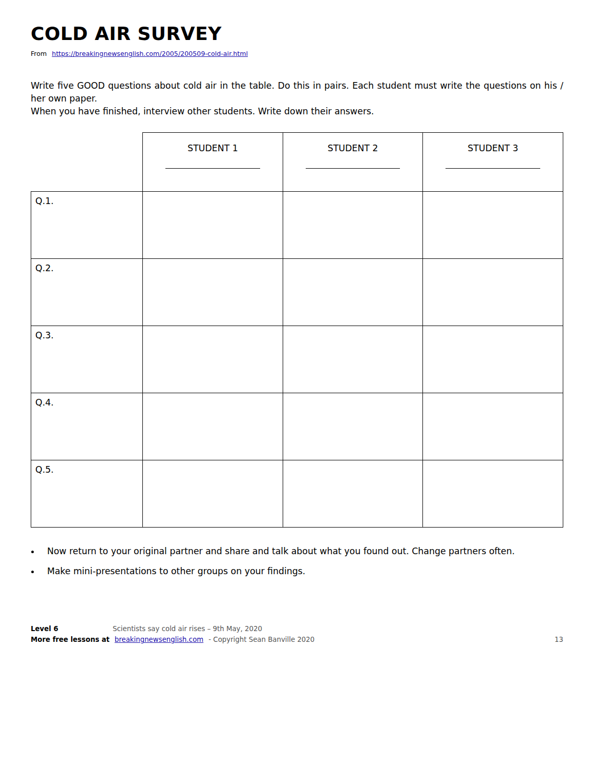COLD AIR SURVEY
From https://breakingnewsenglish.com/2005/200509-cold-air.html
Write five GOOD questions about cold air in the table. Do this in pairs. Each student must write the questions on his / her own paper.
When you have finished, interview other students. Write down their answers.
| | STUDENT 1 | STUDENT 2 | STUDENT 3 |
| --- | --- | --- | --- |
| Q.1. | | | |
| Q.2. | | | |
| Q.3. | | | |
| Q.4. | | | |
| Q.5. | | | |
Now return to your original partner and share and talk about what you found out. Change partners often.
Make mini-presentations to other groups on your findings.
Level 6 Scientists say cold air rises – 9th May, 2020
More free lessons at breakingnewsenglish.com - Copyright Sean Banville 2020 13